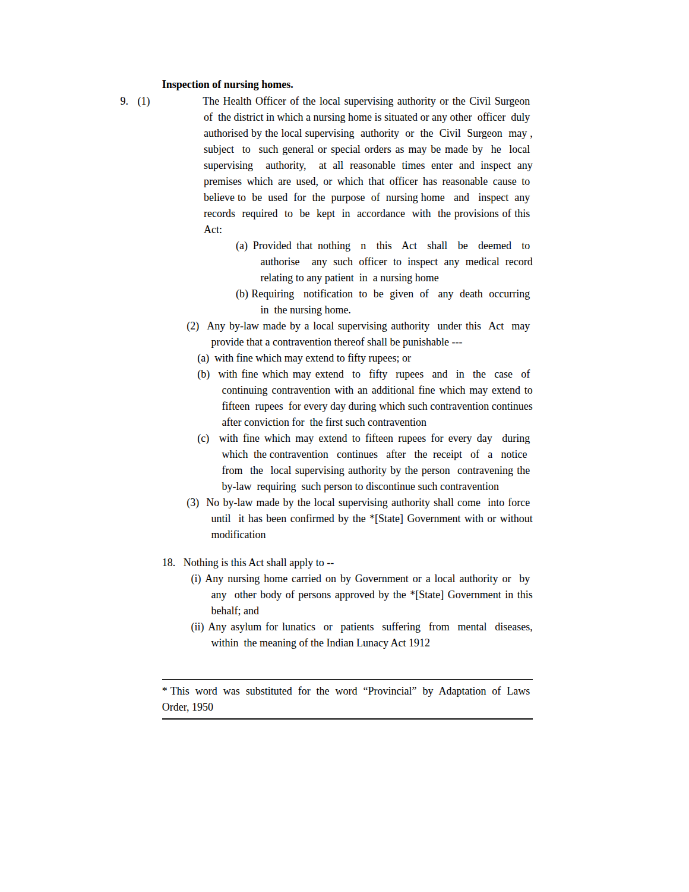Inspection of nursing homes.
9.(1) The Health Officer of the local supervising authority or the Civil Surgeon of the district in which a nursing home is situated or any other officer duly authorised by the local supervising authority or the Civil Surgeon may , subject to such general or special orders as may be made by he local supervising authority, at all reasonable times enter and inspect any premises which are used, or which that officer has reasonable cause to believe to be used for the purpose of nursing home and inspect any records required to be kept in accordance with the provisions of this Act:
(a) Provided that nothing n this Act shall be deemed to authorise any such officer to inspect any medical record relating to any patient in a nursing home
(b) Requiring notification to be given of any death occurring in the nursing home.
(2) Any by-law made by a local supervising authority under this Act may provide that a contravention thereof shall be punishable ---
(a) with fine which may extend to fifty rupees; or
(b) with fine which may extend to fifty rupees and in the case of continuing contravention with an additional fine which may extend to fifteen rupees for every day during which such contravention continues after conviction for the first such contravention
(c) with fine which may extend to fifteen rupees for every day during which the contravention continues after the receipt of a notice from the local supervising authority by the person contravening the by-law requiring such person to discontinue such contravention
(3) No by-law made by the local supervising authority shall come into force until it has been confirmed by the *[State] Government with or without modification
18. Nothing is this Act shall apply to --
(i) Any nursing home carried on by Government or a local authority or by any other body of persons approved by the *[State] Government in this behalf; and
(ii) Any asylum for lunatics or patients suffering from mental diseases, within the meaning of the Indian Lunacy Act 1912
* This word was substituted for the word “Provincial” by Adaptation of Laws Order, 1950